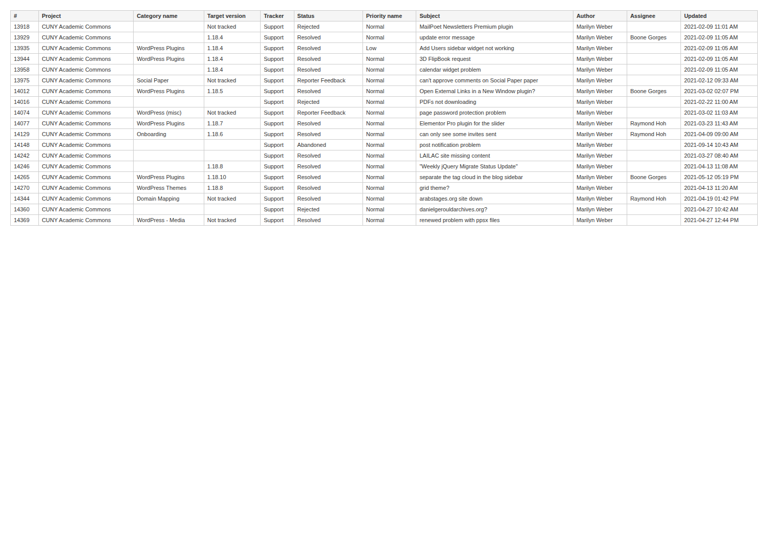| # | Project | Category name | Target version | Tracker | Status | Priority name | Subject | Author | Assignee | Updated |
| --- | --- | --- | --- | --- | --- | --- | --- | --- | --- | --- |
| 13918 | CUNY Academic Commons | | Not tracked | Support | Rejected | Normal | MailPoet Newsletters Premium plugin | Marilyn Weber | | 2021-02-09 11:01 AM |
| 13929 | CUNY Academic Commons | | 1.18.4 | Support | Resolved | Normal | update error message | Marilyn Weber | Boone Gorges | 2021-02-09 11:05 AM |
| 13935 | CUNY Academic Commons | WordPress Plugins | 1.18.4 | Support | Resolved | Low | Add Users sidebar widget not working | Marilyn Weber | | 2021-02-09 11:05 AM |
| 13944 | CUNY Academic Commons | WordPress Plugins | 1.18.4 | Support | Resolved | Normal | 3D FlipBook request | Marilyn Weber | | 2021-02-09 11:05 AM |
| 13958 | CUNY Academic Commons | | 1.18.4 | Support | Resolved | Normal | calendar widget problem | Marilyn Weber | | 2021-02-09 11:05 AM |
| 13975 | CUNY Academic Commons | Social Paper | Not tracked | Support | Reporter Feedback | Normal | can't approve comments on Social Paper paper | Marilyn Weber | | 2021-02-12 09:33 AM |
| 14012 | CUNY Academic Commons | WordPress Plugins | 1.18.5 | Support | Resolved | Normal | Open External Links in a New Window plugin? | Marilyn Weber | Boone Gorges | 2021-03-02 02:07 PM |
| 14016 | CUNY Academic Commons | | | Support | Rejected | Normal | PDFs not downloading | Marilyn Weber | | 2021-02-22 11:00 AM |
| 14074 | CUNY Academic Commons | WordPress (misc) | Not tracked | Support | Reporter Feedback | Normal | page password protection problem | Marilyn Weber | | 2021-03-02 11:03 AM |
| 14077 | CUNY Academic Commons | WordPress Plugins | 1.18.7 | Support | Resolved | Normal | Elementor Pro plugin for the slider | Marilyn Weber | Raymond Hoh | 2021-03-23 11:43 AM |
| 14129 | CUNY Academic Commons | Onboarding | 1.18.6 | Support | Resolved | Normal | can only see some invites sent | Marilyn Weber | Raymond Hoh | 2021-04-09 09:00 AM |
| 14148 | CUNY Academic Commons | | | Support | Abandoned | Normal | post notification problem | Marilyn Weber | | 2021-09-14 10:43 AM |
| 14242 | CUNY Academic Commons | | | Support | Resolved | Normal | LAILAC site missing content | Marilyn Weber | | 2021-03-27 08:40 AM |
| 14246 | CUNY Academic Commons | | 1.18.8 | Support | Resolved | Normal | "Weekly jQuery Migrate Status Update" | Marilyn Weber | | 2021-04-13 11:08 AM |
| 14265 | CUNY Academic Commons | WordPress Plugins | 1.18.10 | Support | Resolved | Normal | separate the tag cloud in the blog sidebar | Marilyn Weber | Boone Gorges | 2021-05-12 05:19 PM |
| 14270 | CUNY Academic Commons | WordPress Themes | 1.18.8 | Support | Resolved | Normal | grid theme? | Marilyn Weber | | 2021-04-13 11:20 AM |
| 14344 | CUNY Academic Commons | Domain Mapping | Not tracked | Support | Resolved | Normal | arabstages.org site down | Marilyn Weber | Raymond Hoh | 2021-04-19 01:42 PM |
| 14360 | CUNY Academic Commons | | | Support | Rejected | Normal | danielgerouldarchives.org? | Marilyn Weber | | 2021-04-27 10:42 AM |
| 14369 | CUNY Academic Commons | WordPress - Media | Not tracked | Support | Resolved | Normal | renewed problem with ppsx files | Marilyn Weber | | 2021-04-27 12:44 PM |